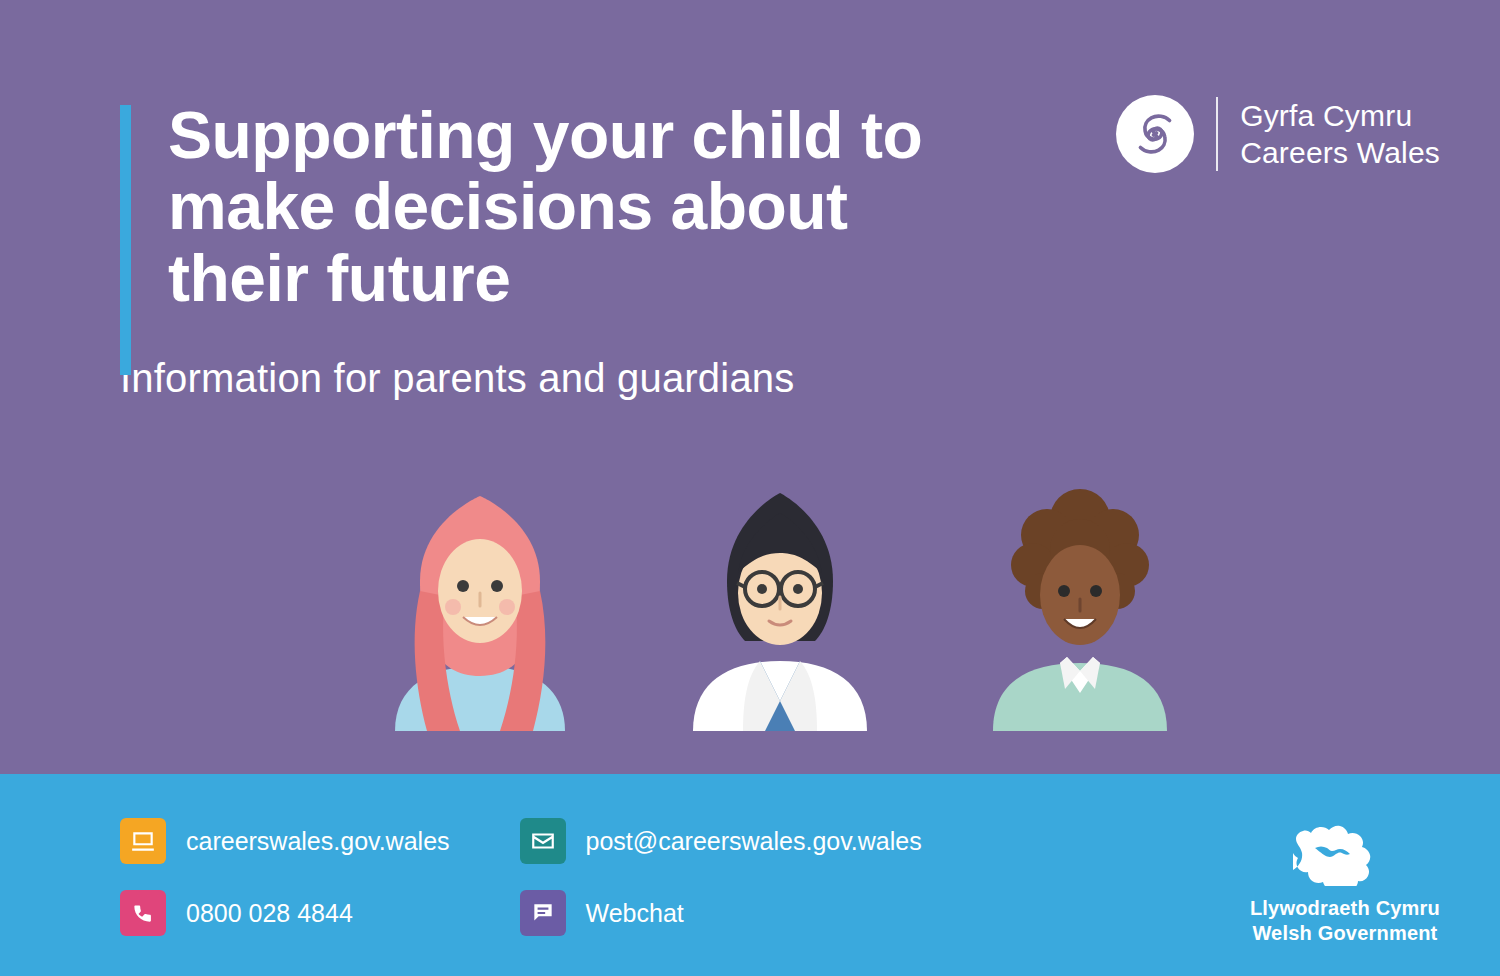Gyrfa Cymru
Careers Wales
Supporting your child to make decisions about their future
Information for parents and guardians
careerswales.gov.wales
post@careerswales.gov.wales
0800 028 4844
Webchat
Llywodraeth Cymru
Welsh Government